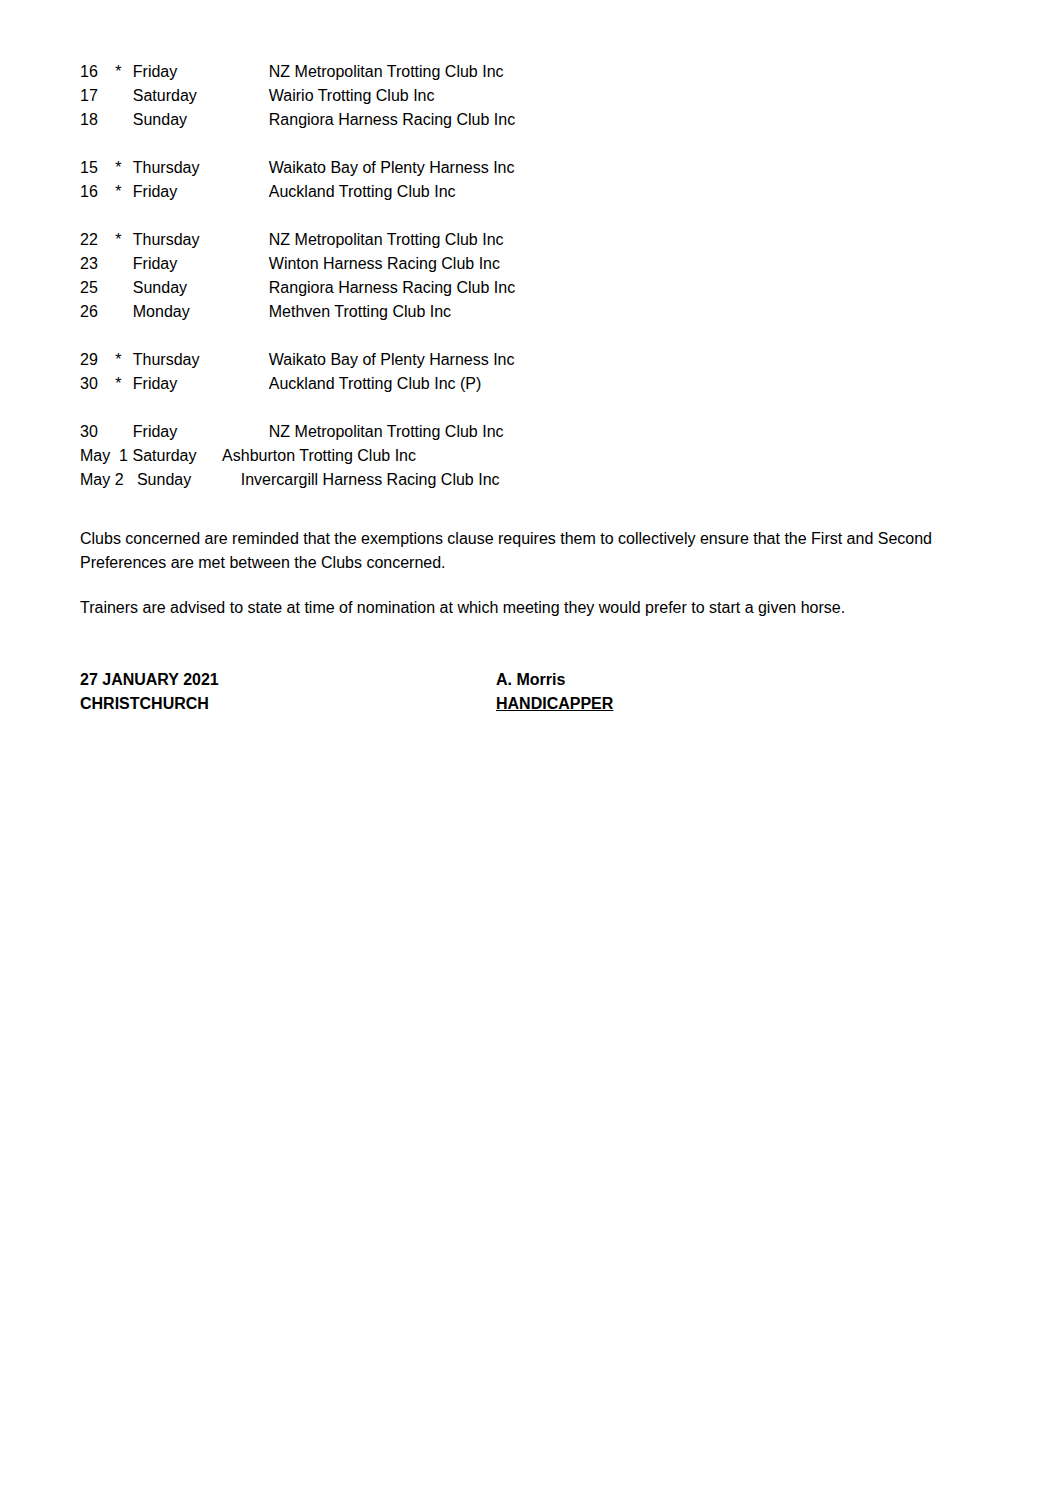16 * Friday NZ Metropolitan Trotting Club Inc
17 Saturday Wairio Trotting Club Inc
18 Sunday Rangiora Harness Racing Club Inc
15 * Thursday Waikato Bay of Plenty Harness Inc
16 * Friday Auckland Trotting Club Inc
22 * Thursday NZ Metropolitan Trotting Club Inc
23 Friday Winton Harness Racing Club Inc
25 Sunday Rangiora Harness Racing Club Inc
26 Monday Methven Trotting Club Inc
29 * Thursday Waikato Bay of Plenty Harness Inc
30 * Friday Auckland Trotting Club Inc (P)
30 Friday NZ Metropolitan Trotting Club Inc
May 1 Saturday Ashburton Trotting Club Inc
May 2 Sunday Invercargill Harness Racing Club Inc
Clubs concerned are reminded that the exemptions clause requires them to collectively ensure that the First and Second Preferences are met between the Clubs concerned.
Trainers are advised to state at time of nomination at which meeting they would prefer to start a given horse.
27 JANUARY 2021
CHRISTCHURCH
A. Morris
HANDICAPPER